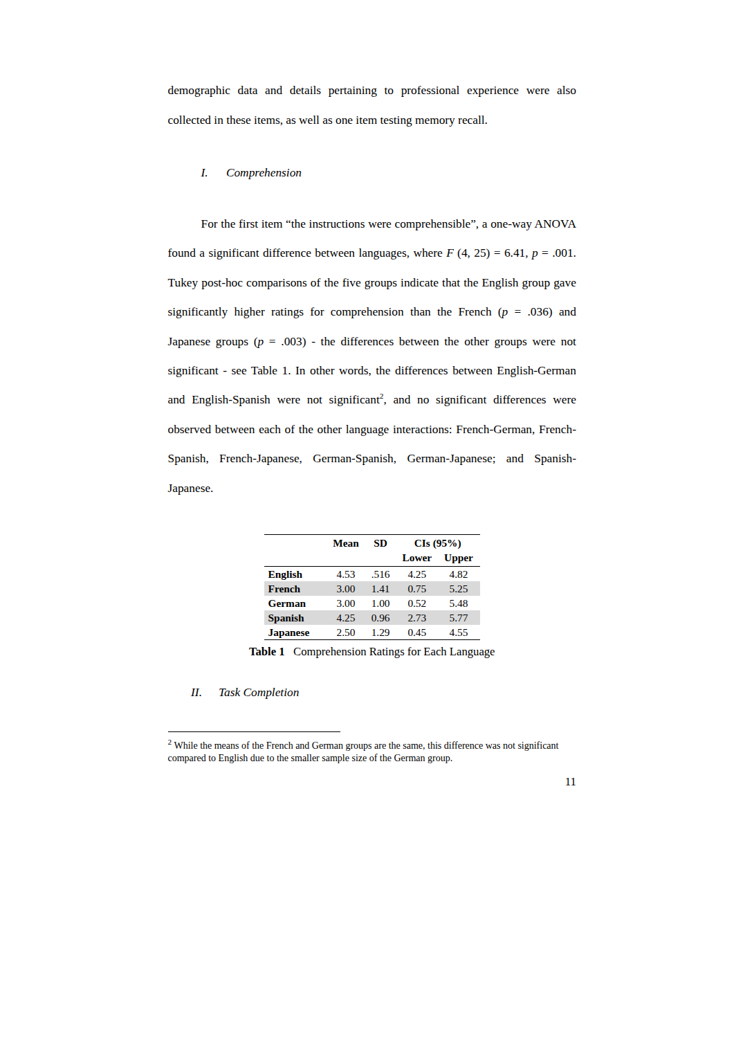demographic data and details pertaining to professional experience were also collected in these items, as well as one item testing memory recall.
I. Comprehension
For the first item “the instructions were comprehensible”, a one-way ANOVA found a significant difference between languages, where F (4, 25) = 6.41, p = .001. Tukey post-hoc comparisons of the five groups indicate that the English group gave significantly higher ratings for comprehension than the French (p = .036) and Japanese groups (p = .003) - the differences between the other groups were not significant - see Table 1. In other words, the differences between English-German and English-Spanish were not significant2, and no significant differences were observed between each of the other language interactions: French-German, French-Spanish, French-Japanese, German-Spanish, German-Japanese; and Spanish-Japanese.
| | Mean | SD | CIs (95%) |
| --- | --- | --- | --- |
| | | | Lower | Upper |
| English | 4.53 | .516 | 4.25 | 4.82 |
| French | 3.00 | 1.41 | 0.75 | 5.25 |
| German | 3.00 | 1.00 | 0.52 | 5.48 |
| Spanish | 4.25 | 0.96 | 2.73 | 5.77 |
| Japanese | 2.50 | 1.29 | 0.45 | 4.55 |
Table 1 Comprehension Ratings for Each Language
II. Task Completion
2 While the means of the French and German groups are the same, this difference was not significant compared to English due to the smaller sample size of the German group.
11